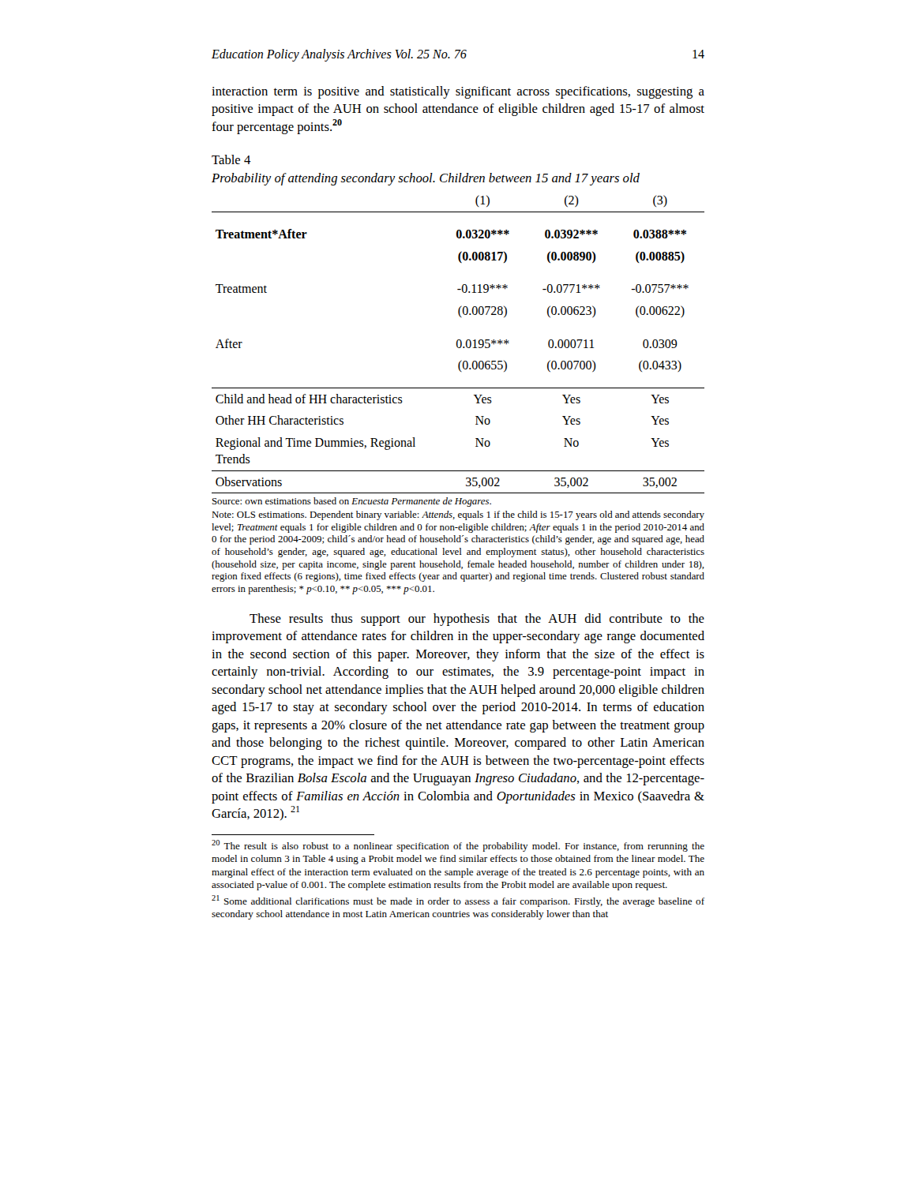Education Policy Analysis Archives Vol. 25 No. 76 14
interaction term is positive and statistically significant across specifications, suggesting a positive impact of the AUH on school attendance of eligible children aged 15-17 of almost four percentage points.20
Table 4 Probability of attending secondary school. Children between 15 and 17 years old
| | (1) | (2) | (3) |
| --- | --- | --- | --- |
| Treatment*After | 0.0320*** | 0.0392*** | 0.0388*** |
| | (0.00817) | (0.00890) | (0.00885) |
| Treatment | -0.119*** | -0.0771*** | -0.0757*** |
| | (0.00728) | (0.00623) | (0.00622) |
| After | 0.0195*** | 0.000711 | 0.0309 |
| | (0.00655) | (0.00700) | (0.0433) |
| Child and head of HH characteristics | Yes | Yes | Yes |
| Other HH Characteristics | No | Yes | Yes |
| Regional and Time Dummies, Regional Trends | No | No | Yes |
| Observations | 35,002 | 35,002 | 35,002 |
Source: own estimations based on Encuesta Permanente de Hogares. Note: OLS estimations. Dependent binary variable: Attends, equals 1 if the child is 15-17 years old and attends secondary level; Treatment equals 1 for eligible children and 0 for non-eligible children; After equals 1 in the period 2010-2014 and 0 for the period 2004-2009; child´s and/or head of household´s characteristics (child’s gender, age and squared age, head of household’s gender, age, squared age, educational level and employment status), other household characteristics (household size, per capita income, single parent household, female headed household, number of children under 18), region fixed effects (6 regions), time fixed effects (year and quarter) and regional time trends. Clustered robust standard errors in parenthesis; * p<0.10, ** p<0.05, *** p<0.01.
These results thus support our hypothesis that the AUH did contribute to the improvement of attendance rates for children in the upper-secondary age range documented in the second section of this paper. Moreover, they inform that the size of the effect is certainly non-trivial. According to our estimates, the 3.9 percentage-point impact in secondary school net attendance implies that the AUH helped around 20,000 eligible children aged 15-17 to stay at secondary school over the period 2010-2014. In terms of education gaps, it represents a 20% closure of the net attendance rate gap between the treatment group and those belonging to the richest quintile. Moreover, compared to other Latin American CCT programs, the impact we find for the AUH is between the two-percentage-point effects of the Brazilian Bolsa Escola and the Uruguayan Ingreso Ciudadano, and the 12-percentage-point effects of Familias en Acción in Colombia and Oportunidades in Mexico (Saavedra & García, 2012). 21
20 The result is also robust to a nonlinear specification of the probability model. For instance, from rerunning the model in column 3 in Table 4 using a Probit model we find similar effects to those obtained from the linear model. The marginal effect of the interaction term evaluated on the sample average of the treated is 2.6 percentage points, with an associated p-value of 0.001. The complete estimation results from the Probit model are available upon request.
21 Some additional clarifications must be made in order to assess a fair comparison. Firstly, the average baseline of secondary school attendance in most Latin American countries was considerably lower than that